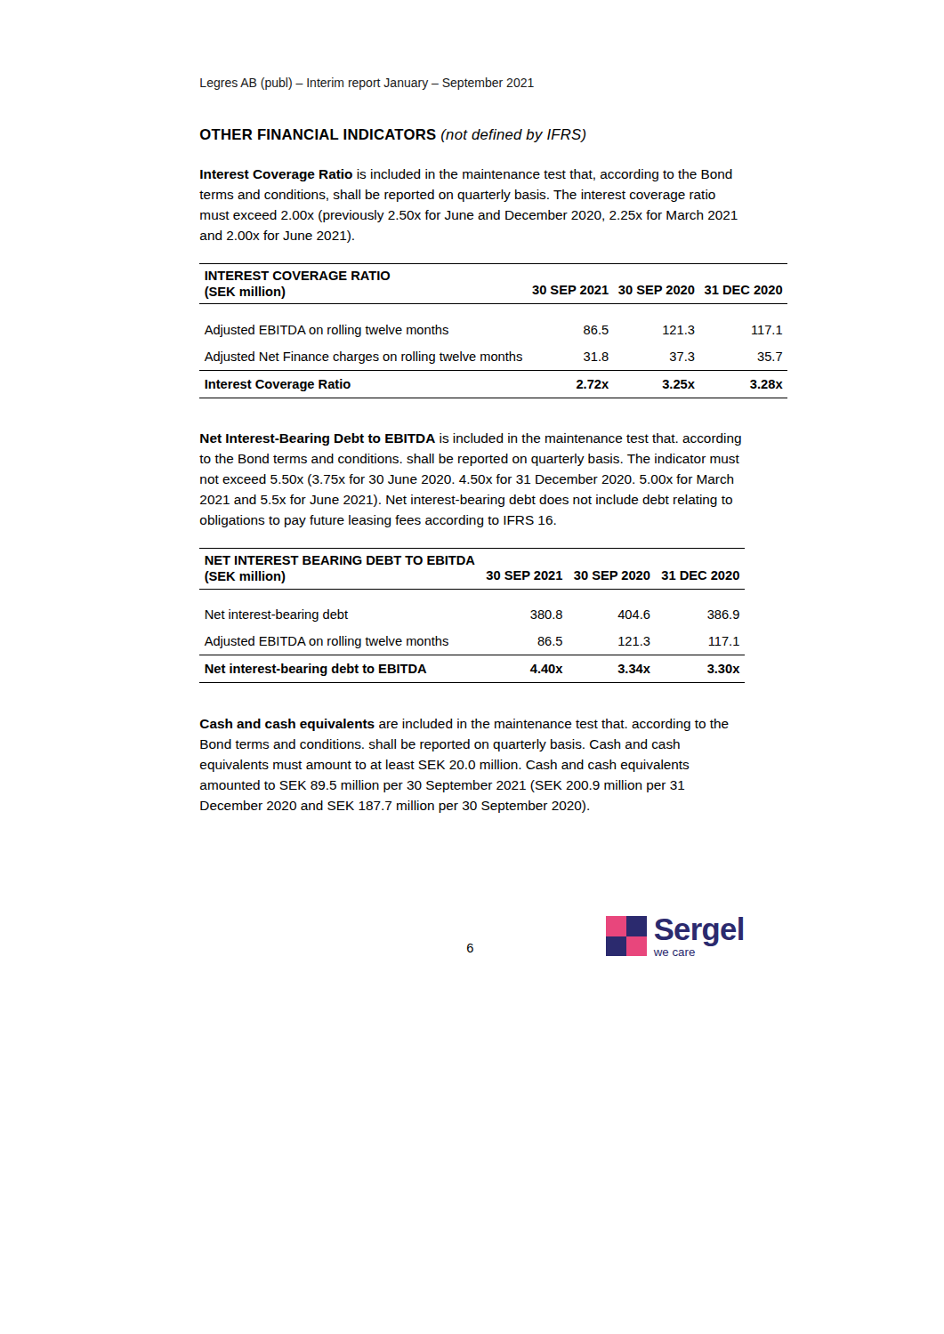Legres AB (publ) – Interim report January – September 2021
OTHER FINANCIAL INDICATORS (not defined by IFRS)
Interest Coverage Ratio is included in the maintenance test that, according to the Bond terms and conditions, shall be reported on quarterly basis. The interest coverage ratio must exceed 2.00x (previously 2.50x for June and December 2020, 2.25x for March 2021 and 2.00x for June 2021).
| INTEREST COVERAGE RATIO (SEK million) | 30 SEP 2021 | 30 SEP 2020 | 31 DEC 2020 |
| --- | --- | --- | --- |
| Adjusted EBITDA on rolling twelve months | 86.5 | 121.3 | 117.1 |
| Adjusted Net Finance charges on rolling twelve months | 31.8 | 37.3 | 35.7 |
| Interest Coverage Ratio | 2.72x | 3.25x | 3.28x |
Net Interest-Bearing Debt to EBITDA is included in the maintenance test that. according to the Bond terms and conditions. shall be reported on quarterly basis. The indicator must not exceed 5.50x (3.75x for 30 June 2020. 4.50x for 31 December 2020. 5.00x for March 2021 and 5.5x for June 2021). Net interest-bearing debt does not include debt relating to obligations to pay future leasing fees according to IFRS 16.
| NET INTEREST BEARING DEBT TO EBITDA (SEK million) | 30 SEP 2021 | 30 SEP 2020 | 31 DEC 2020 |
| --- | --- | --- | --- |
| Net interest-bearing debt | 380.8 | 404.6 | 386.9 |
| Adjusted EBITDA on rolling twelve months | 86.5 | 121.3 | 117.1 |
| Net interest-bearing debt to EBITDA | 4.40x | 3.34x | 3.30x |
Cash and cash equivalents are included in the maintenance test that. according to the Bond terms and conditions. shall be reported on quarterly basis. Cash and cash equivalents must amount to at least SEK 20.0 million. Cash and cash equivalents amounted to SEK 89.5 million per 30 September 2021 (SEK 200.9 million per 31 December 2020 and SEK 187.7 million per 30 September 2020).
6
Sergel
we care